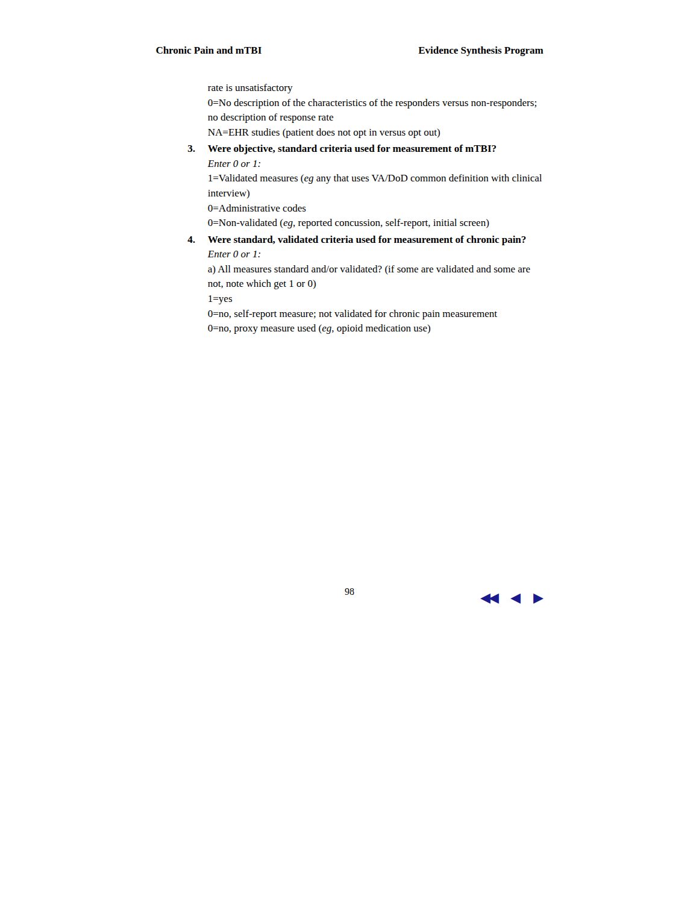Chronic Pain and mTBI
Evidence Synthesis Program
rate is unsatisfactory
0=No description of the characteristics of the responders versus non-responders; no description of response rate
NA=EHR studies (patient does not opt in versus opt out)
3. Were objective, standard criteria used for measurement of mTBI?
Enter 0 or 1:
1=Validated measures (eg any that uses VA/DoD common definition with clinical interview)
0=Administrative codes
0=Non-validated (eg, reported concussion, self-report, initial screen)
4. Were standard, validated criteria used for measurement of chronic pain?
Enter 0 or 1:
a) All measures standard and/or validated? (if some are validated and some are not, note which get 1 or 0)
1=yes
0=no, self-report measure; not validated for chronic pain measurement
0=no, proxy measure used (eg, opioid medication use)
98
◀◀ ◀ ▶